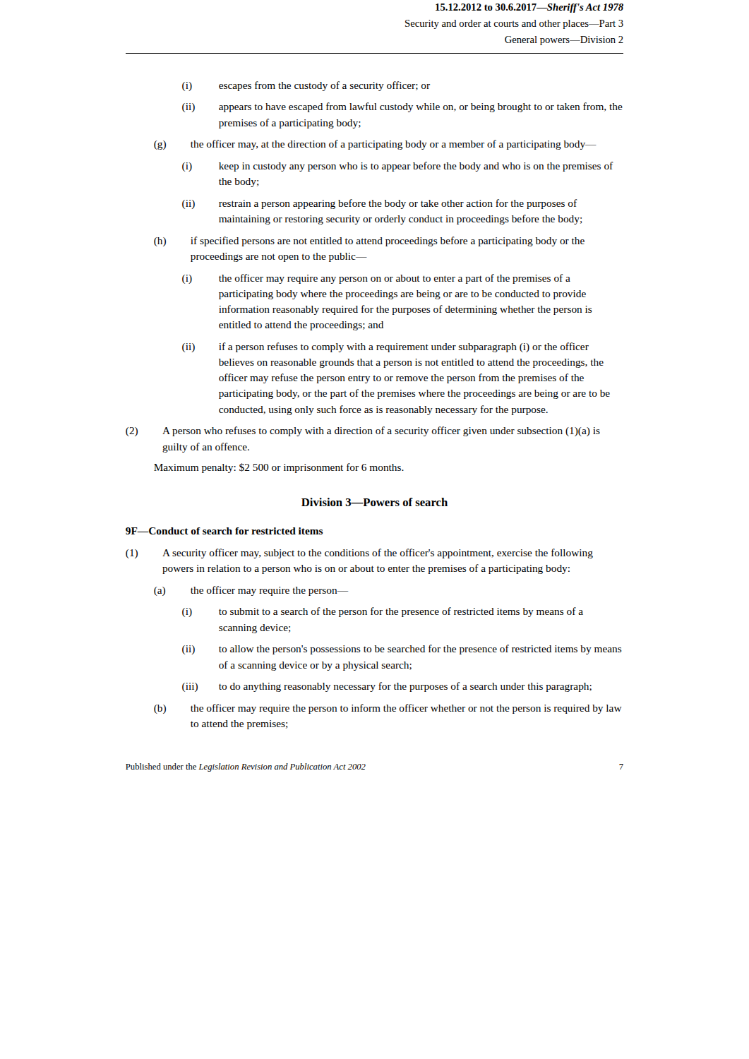15.12.2012 to 30.6.2017—Sheriff's Act 1978
Security and order at courts and other places—Part 3
General powers—Division 2
(i)
escapes from the custody of a security officer; or
(ii)
appears to have escaped from lawful custody while on, or being brought to or taken from, the premises of a participating body;
(g)
the officer may, at the direction of a participating body or a member of a participating body—
(i)
keep in custody any person who is to appear before the body and who is on the premises of the body;
(ii)
restrain a person appearing before the body or take other action for the purposes of maintaining or restoring security or orderly conduct in proceedings before the body;
(h)
if specified persons are not entitled to attend proceedings before a participating body or the proceedings are not open to the public—
(i)
the officer may require any person on or about to enter a part of the premises of a participating body where the proceedings are being or are to be conducted to provide information reasonably required for the purposes of determining whether the person is entitled to attend the proceedings; and
(ii)
if a person refuses to comply with a requirement under subparagraph (i) or the officer believes on reasonable grounds that a person is not entitled to attend the proceedings, the officer may refuse the person entry to or remove the person from the premises of the participating body, or the part of the premises where the proceedings are being or are to be conducted, using only such force as is reasonably necessary for the purpose.
(2)
A person who refuses to comply with a direction of a security officer given under subsection (1)(a) is guilty of an offence.
Maximum penalty: $2 500 or imprisonment for 6 months.
Division 3—Powers of search
9F—Conduct of search for restricted items
(1)
A security officer may, subject to the conditions of the officer's appointment, exercise the following powers in relation to a person who is on or about to enter the premises of a participating body:
(a)
the officer may require the person—
(i)
to submit to a search of the person for the presence of restricted items by means of a scanning device;
(ii)
to allow the person's possessions to be searched for the presence of restricted items by means of a scanning device or by a physical search;
(iii)
to do anything reasonably necessary for the purposes of a search under this paragraph;
(b)
the officer may require the person to inform the officer whether or not the person is required by law to attend the premises;
Published under the Legislation Revision and Publication Act 2002
7